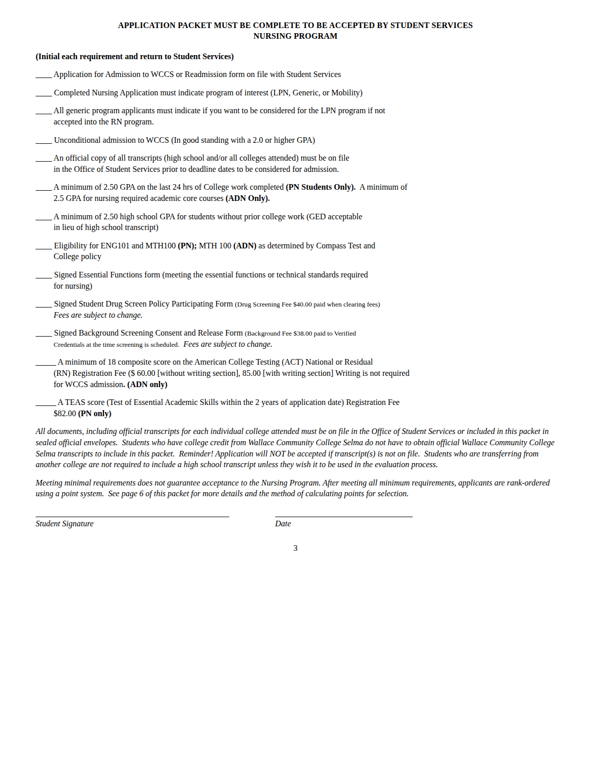APPLICATION PACKET MUST BE COMPLETE TO BE ACCEPTED BY STUDENT SERVICES
NURSING PROGRAM
(Initial each requirement and return to Student Services)
____ Application for Admission to WCCS or Readmission form on file with Student Services
____ Completed Nursing Application must indicate program of interest (LPN, Generic, or Mobility)
____ All generic program applicants must indicate if you want to be considered for the LPN program if not accepted into the RN program.
____ Unconditional admission to WCCS (In good standing with a 2.0 or higher GPA)
____ An official copy of all transcripts (high school and/or all colleges attended) must be on file in the Office of Student Services prior to deadline dates to be considered for admission.
____ A minimum of 2.50 GPA on the last 24 hrs of College work completed (PN Students Only). A minimum of 2.5 GPA for nursing required academic core courses (ADN Only).
____ A minimum of 2.50 high school GPA for students without prior college work (GED acceptable in lieu of high school transcript)
____ Eligibility for ENG101 and MTH100 (PN); MTH 100 (ADN) as determined by Compass Test and College policy
____ Signed Essential Functions form (meeting the essential functions or technical standards required for nursing)
____ Signed Student Drug Screen Policy Participating Form (Drug Screening Fee $40.00 paid when clearing fees) Fees are subject to change.
____ Signed Background Screening Consent and Release Form (Background Fee $38.00 paid to Verified Credentials at the time screening is scheduled. Fees are subject to change.
_____ A minimum of 18 composite score on the American College Testing (ACT) National or Residual (RN) Registration Fee ($ 60.00 [without writing section], 85.00 [with writing section] Writing is not required for WCCS admission. (ADN only)
_____ A TEAS score (Test of Essential Academic Skills within the 2 years of application date) Registration Fee $82.00 (PN only)
All documents, including official transcripts for each individual college attended must be on file in the Office of Student Services or included in this packet in sealed official envelopes. Students who have college credit from Wallace Community College Selma do not have to obtain official Wallace Community College Selma transcripts to include in this packet. Reminder! Application will NOT be accepted if transcript(s) is not on file. Students who are transferring from another college are not required to include a high school transcript unless they wish it to be used in the evaluation process.
Meeting minimal requirements does not guarantee acceptance to the Nursing Program. After meeting all minimum requirements, applicants are rank-ordered using a point system. See page 6 of this packet for more details and the method of calculating points for selection.
Student Signature
Date
3